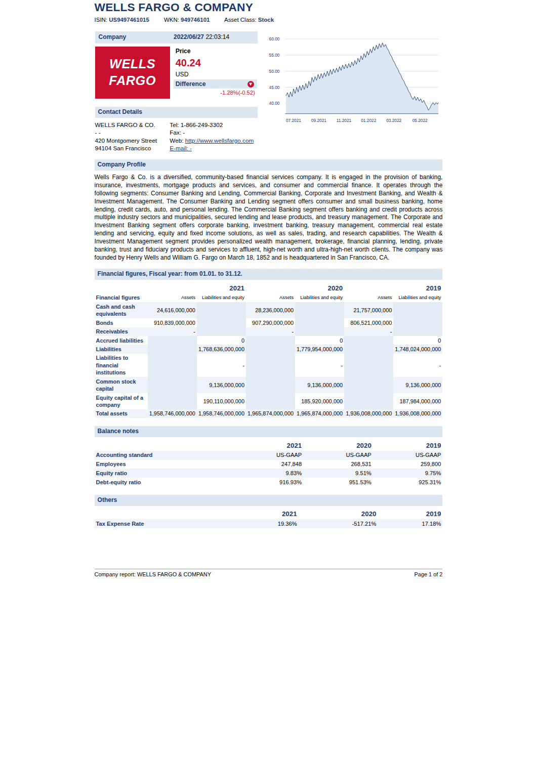WELLS FARGO & COMPANY
ISIN: US9497461015 WKN: 949746101 Asset Class: Stock
| / Company / 2022/06/27 22:03:14 / / WELLS FARGO / / Price / / 40.24 / / USD / / Difference ▼ / / -1.28%(-0.52) / / Contact Details / WELLS FARGO & CO. / Tel: 1-866-249-3302 / / - - / Fax: - / / 420 Montgomery Street / Web: http://www.wellsfargo.com / / 94104 San Francisco / E-mail: - / | 60.00 55.00 50.00 45.00 40.00 07.2021 09.2021 11.2021 01.2022 03.2022 05.2022 |
Company Profile
Wells Fargo & Co. is a diversified, community-based financial services company. It is engaged in the provision of banking, insurance, investments, mortgage products and services, and consumer and commercial finance. It operates through the following segments: Consumer Banking and Lending, Commercial Banking, Corporate and Investment Banking, and Wealth & Investment Management. The Consumer Banking and Lending segment offers consumer and small business banking, home lending, credit cards, auto, and personal lending. The Commercial Banking segment offers banking and credit products across multiple industry sectors and municipalities, secured lending and lease products, and treasury management. The Corporate and Investment Banking segment offers corporate banking, investment banking, treasury management, commercial real estate lending and servicing, equity and fixed income solutions, as well as sales, trading, and research capabilities. The Wealth & Investment Management segment provides personalized wealth management, brokerage, financial planning, lending, private banking, trust and fiduciary products and services to affluent, high-net worth and ultra-high-net worth clients. The company was founded by Henry Wells and William G. Fargo on March 18, 1852 and is headquartered in San Francisco, CA.
Financial figures, Fiscal year: from 01.01. to 31.12.
| | 2021 | 2020 | 2019 |
| --- | --- | --- | --- |
| Financial figures | Assets | Liabilities and equity | Assets | Liabilities and equity | Assets | Liabilities and equity |
| Cash and cash equivalents | 24,616,000,000 | | 28,236,000,000 | | 21,757,000,000 | |
| Bonds | 910,839,000,000 | | 907,290,000,000 | | 806,521,000,000 | |
| Receivables | - | | - | | - | |
| Accrued liabilities | | 0 | | 0 | | 0 |
| Liabilities | | 1,768,636,000,000 | | 1,779,954,000,000 | | 1,748,024,000,000 |
| Liabilities to financial institutions | | - | | - | | - |
| Common stock capital | | 9,136,000,000 | | 9,136,000,000 | | 9,136,000,000 |
| Equity capital of a company | | 190,110,000,000 | | 185,920,000,000 | | 187,984,000,000 |
| Total assets | 1,958,746,000,000 | 1,958,746,000,000 | 1,965,874,000,000 | 1,965,874,000,000 | 1,936,008,000,000 | 1,936,008,000,000 |
Balance notes
| | 2021 | 2020 | 2019 |
| --- | --- | --- | --- |
| Accounting standard | US-GAAP | US-GAAP | US-GAAP |
| Employees | 247,848 | 268,531 | 259,800 |
| Equity ratio | 9.83% | 9.51% | 9.75% |
| Debt-equity ratio | 916.93% | 951.53% | 925.31% |
Others
| | 2021 | 2020 | 2019 |
| --- | --- | --- | --- |
| Tax Expense Rate | 19.36% | -517.21% | 17.18% |
Company report: WELLS FARGO & COMPANY Page 1 of 2